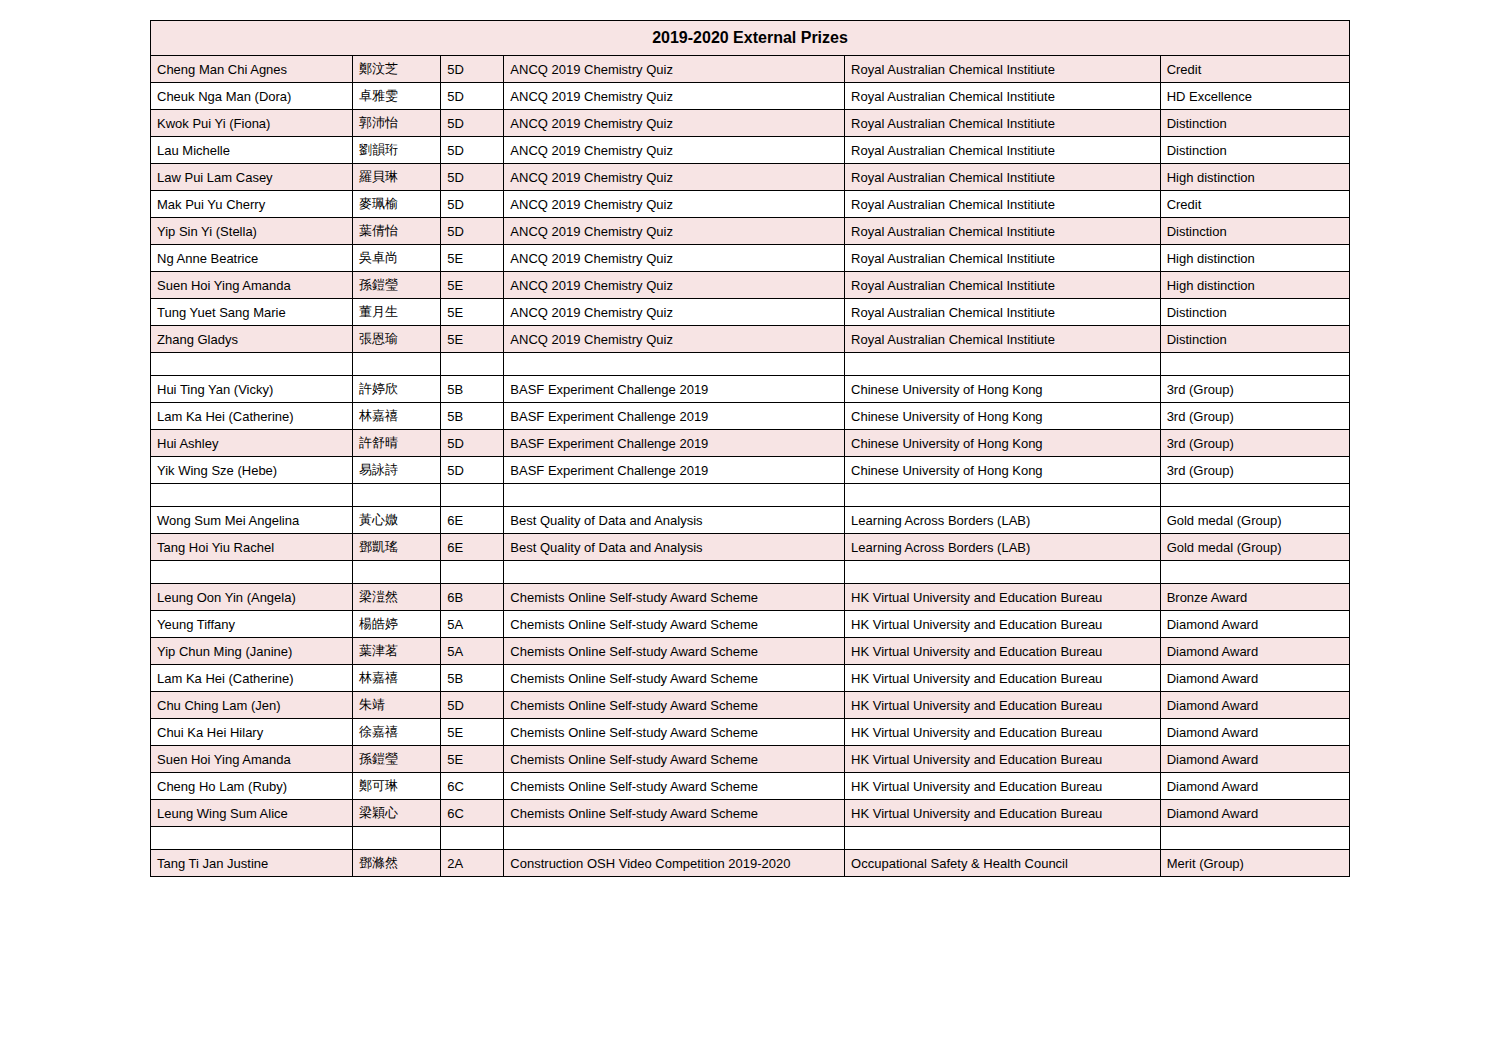2019-2020 External Prizes
| Cheng Man Chi Agnes | 鄭汶芝 | 5D | ANCQ 2019 Chemistry Quiz | Royal Australian Chemical Institiute | Credit |
| Cheuk Nga Man (Dora) | 卓雅雯 | 5D | ANCQ 2019 Chemistry Quiz | Royal Australian Chemical Institiute | HD Excellence |
| Kwok Pui Yi (Fiona) | 郭沛怡 | 5D | ANCQ 2019 Chemistry Quiz | Royal Australian Chemical Institiute | Distinction |
| Lau Michelle | 劉韻珩 | 5D | ANCQ 2019 Chemistry Quiz | Royal Australian Chemical Institiute | Distinction |
| Law Pui Lam Casey | 羅貝琳 | 5D | ANCQ 2019 Chemistry Quiz | Royal Australian Chemical Institiute | High distinction |
| Mak Pui Yu Cherry | 麥珮榆 | 5D | ANCQ 2019 Chemistry Quiz | Royal Australian Chemical Institiute | Credit |
| Yip Sin Yi (Stella) | 葉倩怡 | 5D | ANCQ 2019 Chemistry Quiz | Royal Australian Chemical Institiute | Distinction |
| Ng Anne Beatrice | 吳卓尚 | 5E | ANCQ 2019 Chemistry Quiz | Royal Australian Chemical Institiute | High distinction |
| Suen Hoi Ying Amanda | 孫鎧瑩 | 5E | ANCQ 2019 Chemistry Quiz | Royal Australian Chemical Institiute | High distinction |
| Tung Yuet Sang Marie | 董月生 | 5E | ANCQ 2019 Chemistry Quiz | Royal Australian Chemical Institiute | Distinction |
| Zhang Gladys | 張恩瑜 | 5E | ANCQ 2019 Chemistry Quiz | Royal Australian Chemical Institiute | Distinction |
| Hui Ting Yan (Vicky) | 許婷欣 | 5B | BASF Experiment Challenge 2019 | Chinese University of Hong Kong | 3rd (Group) |
| Lam Ka Hei (Catherine) | 林嘉禧 | 5B | BASF Experiment Challenge 2019 | Chinese University of Hong Kong | 3rd (Group) |
| Hui Ashley | 許舒晴 | 5D | BASF Experiment Challenge 2019 | Chinese University of Hong Kong | 3rd (Group) |
| Yik Wing Sze (Hebe) | 易詠詩 | 5D | BASF Experiment Challenge 2019 | Chinese University of Hong Kong | 3rd (Group) |
| Wong Sum Mei Angelina | 黃心媺 | 6E | Best Quality of Data and Analysis | Learning Across Borders (LAB) | Gold medal (Group) |
| Tang Hoi Yiu Rachel | 鄧凱瑤 | 6E | Best Quality of Data and Analysis | Learning Across Borders (LAB) | Gold medal (Group) |
| Leung Oon Yin (Angela) | 梁溰然 | 6B | Chemists Online Self-study Award Scheme | HK Virtual University and Education Bureau | Bronze Award |
| Yeung Tiffany | 楊皓婷 | 5A | Chemists Online Self-study Award Scheme | HK Virtual University and Education Bureau | Diamond Award |
| Yip Chun Ming (Janine) | 葉津茗 | 5A | Chemists Online Self-study Award Scheme | HK Virtual University and Education Bureau | Diamond Award |
| Lam Ka Hei (Catherine) | 林嘉禧 | 5B | Chemists Online Self-study Award Scheme | HK Virtual University and Education Bureau | Diamond Award |
| Chu Ching Lam (Jen) | 朱靖 | 5D | Chemists Online Self-study Award Scheme | HK Virtual University and Education Bureau | Diamond Award |
| Chui Ka Hei Hilary | 徐嘉禧 | 5E | Chemists Online Self-study Award Scheme | HK Virtual University and Education Bureau | Diamond Award |
| Suen Hoi Ying Amanda | 孫鎧瑩 | 5E | Chemists Online Self-study Award Scheme | HK Virtual University and Education Bureau | Diamond Award |
| Cheng Ho Lam (Ruby) | 鄭可琳 | 6C | Chemists Online Self-study Award Scheme | HK Virtual University and Education Bureau | Diamond Award |
| Leung Wing Sum Alice | 梁穎心 | 6C | Chemists Online Self-study Award Scheme | HK Virtual University and Education Bureau | Diamond Award |
| Tang Ti Jan Justine | 鄧滌然 | 2A | Construction OSH Video Competition 2019-2020 | Occupational Safety & Health Council | Merit (Group) |